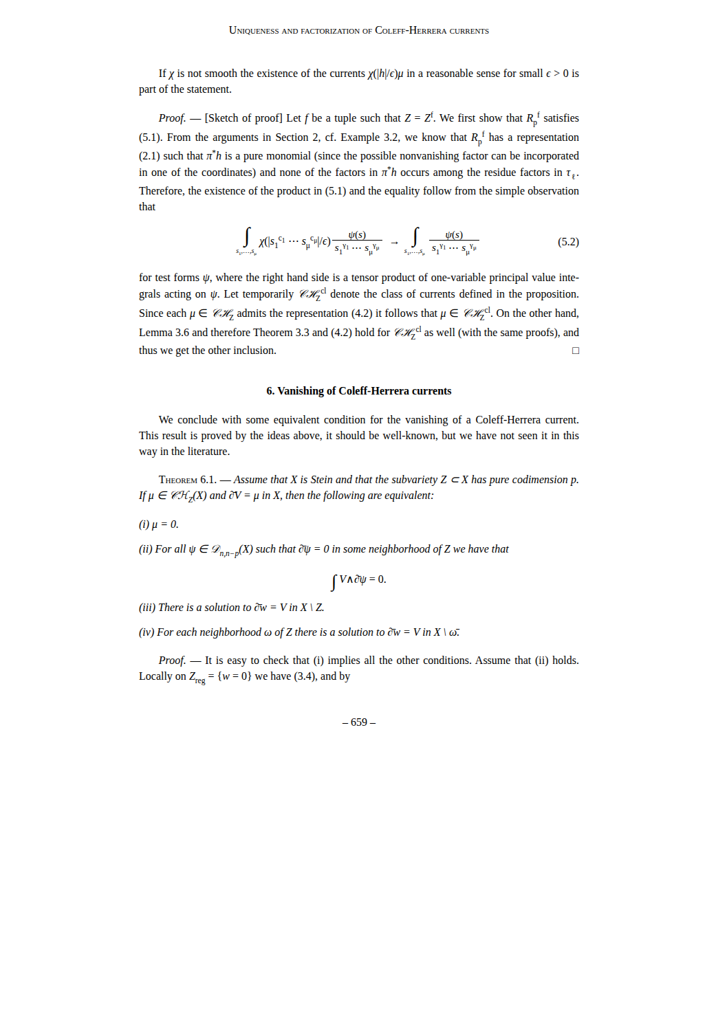Uniqueness and factorization of Coleff-Herrera currents
If χ is not smooth the existence of the currents χ(|h|/ϵ)μ in a reasonable sense for small ϵ > 0 is part of the statement.
Proof. — [Sketch of proof] Let f be a tuple such that Z = Zf. We first show that Rpf satisfies (5.1). From the arguments in Section 2, cf. Example 3.2, we know that Rpf has a representation (2.1) such that π*h is a pure monomial (since the possible nonvanishing factor can be incorporated in one of the coordinates) and none of the factors in π*h occurs among the residue factors in τℓ. Therefore, the existence of the product in (5.1) and the equality follow from the simple observation that
∫s1,…,sμ χ(|s1c1 ⋯ sμcμ|/ϵ)ψ(s) s1γ1 ⋯ sμγμ → ∫s1,…,sμ ψ(s) s1γ1 ⋯ sμγμ (5.2)
for test forms ψ, where the right hand side is a tensor product of one-variable principal value integrals acting on ψ. Let temporarily 𝒞ℋZcl denote the class of currents defined in the proposition. Since each μ ∈ 𝒞ℋZ admits the representation (4.2) it follows that μ ∈ 𝒞ℋZcl. On the other hand, Lemma 3.6 and therefore Theorem 3.3 and (4.2) hold for 𝒞ℋZcl as well (with the same proofs), and thus we get the other inclusion. □
6. Vanishing of Coleff-Herrera currents
We conclude with some equivalent condition for the vanishing of a Coleff-Herrera current. This result is proved by the ideas above, it should be well-known, but we have not seen it in this way in the literature.
Theorem 6.1. — Assume that X is Stein and that the subvariety Z ⊂ X has pure codimension p. If μ ∈ 𝒞ℋZ(X) and ∂̄V = μ in X, then the following are equivalent:
(i) μ = 0.
(ii) For all ψ ∈ 𝒟n,n−p(X) such that ∂̄ψ = 0 in some neighborhood of Z we have that
∫ V∧∂̄ψ = 0.
(iii) There is a solution to ∂̄w = V in X \ Z.
(iv) For each neighborhood ω of Z there is a solution to ∂̄w = V in X \ ω̄.
Proof. — It is easy to check that (i) implies all the other conditions. Assume that (ii) holds. Locally on Zreg = {w = 0} we have (3.4), and by
– 659 –